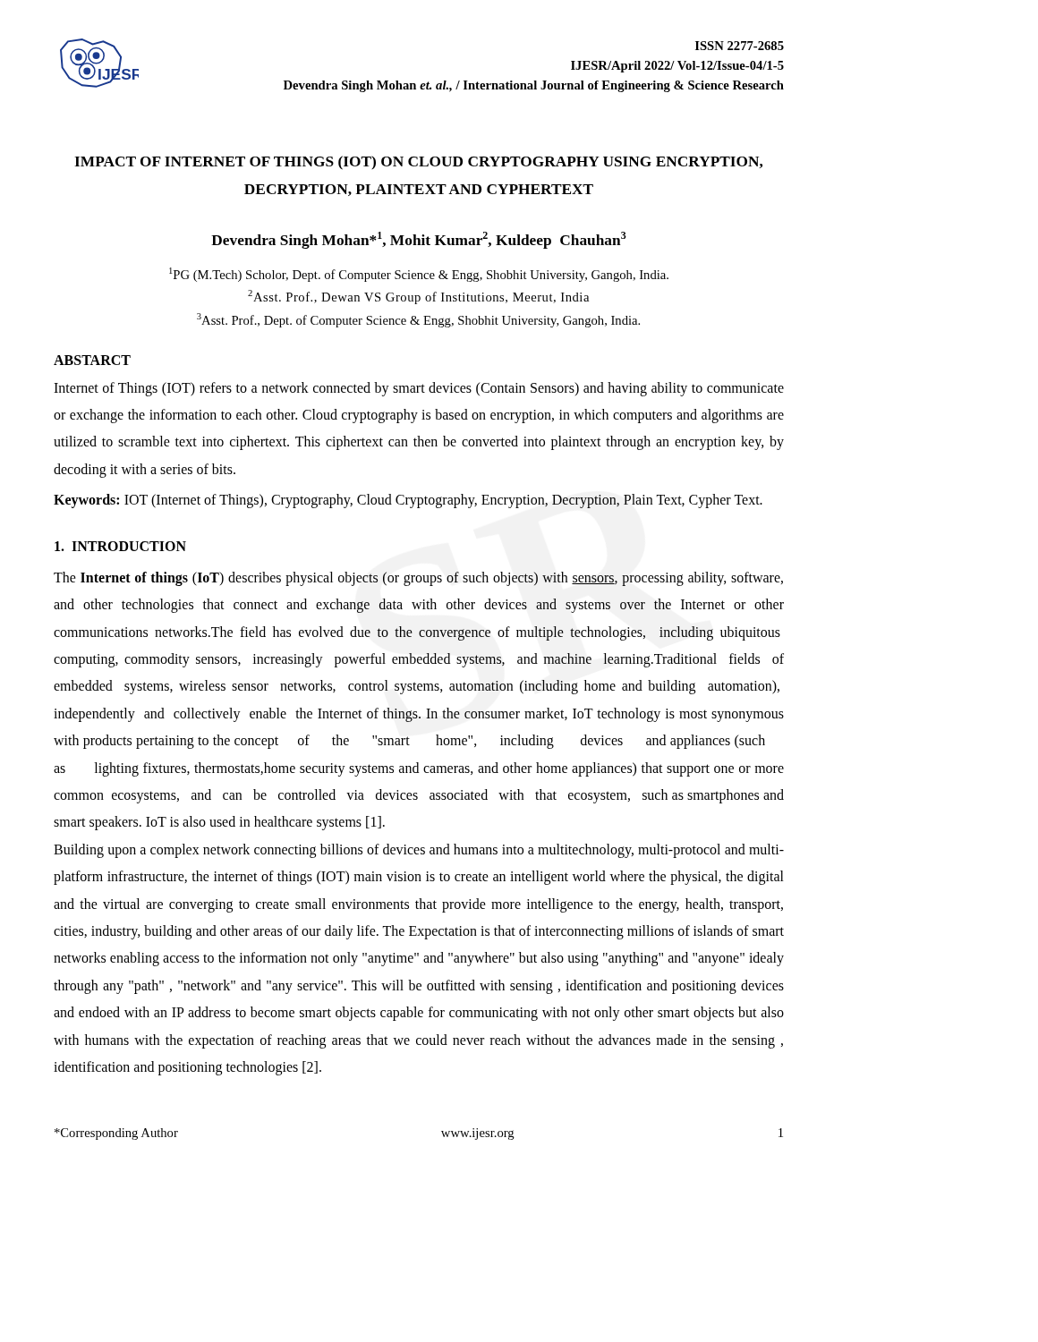SR
IJESR
ISSN 2277-2685
IJESR/April 2022/ Vol-12/Issue-04/1-5
Devendra Singh Mohan et. al., / International Journal of Engineering & Science Research
Impact of Internet of Things (IOT) on Cloud Cryptography Using Encryption, Decryption, Plaintext and Cyphertext
Devendra Singh Mohan*1, Mohit Kumar2, Kuldeep Chauhan3
1PG (M.Tech) Scholor, Dept. of Computer Science & Engg, Shobhit University, Gangoh, India.
2Asst. Prof., Dewan VS Group of Institutions, Meerut, India
3Asst. Prof., Dept. of Computer Science & Engg, Shobhit University, Gangoh, India.
ABSTARCT
Internet of Things (IOT) refers to a network connected by smart devices (Contain Sensors) and having ability to communicate or exchange the information to each other. Cloud cryptography is based on encryption, in which computers and algorithms are utilized to scramble text into ciphertext. This ciphertext can then be converted into plaintext through an encryption key, by decoding it with a series of bits.
Keywords: IOT (Internet of Things), Cryptography, Cloud Cryptography, Encryption, Decryption, Plain Text, Cypher Text.
1. INTRODUCTION
The Internet of things (IoT) describes physical objects (or groups of such objects) with sensors, processing ability, software, and other technologies that connect and exchange data with other devices and systems over the Internet or other communications networks.The field has evolved due to the convergence of multiple technologies, including ubiquitous computing, commodity sensors, increasingly powerful embedded systems, and machine learning.Traditional fields of embedded systems, wireless sensor networks, control systems, automation (including home and building automation), independently and collectively enable the Internet of things. In the consumer market, IoT technology is most synonymous with products pertaining to the concept of the "smart home", including devices and appliances (such as lighting fixtures, thermostats,home security systems and cameras, and other home appliances) that support one or more common ecosystems, and can be controlled via devices associated with that ecosystem, such as smartphones and smart speakers. IoT is also used in healthcare systems [1].
Building upon a complex network connecting billions of devices and humans into a multitechnology, multi-protocol and multi-platform infrastructure, the internet of things (IOT) main vision is to create an intelligent world where the physical, the digital and the virtual are converging to create small environments that provide more intelligence to the energy, health, transport, cities, industry, building and other areas of our daily life. The Expectation is that of interconnecting millions of islands of smart networks enabling access to the information not only "anytime" and "anywhere" but also using "anything" and "anyone" idealy through any "path" , "network" and "any service". This will be outfitted with sensing , identification and positioning devices and endoed with an IP address to become smart objects capable for communicating with not only other smart objects but also with humans with the expectation of reaching areas that we could never reach without the advances made in the sensing , identification and positioning technologies [2].
*Corresponding Author www.ijesr.org 1